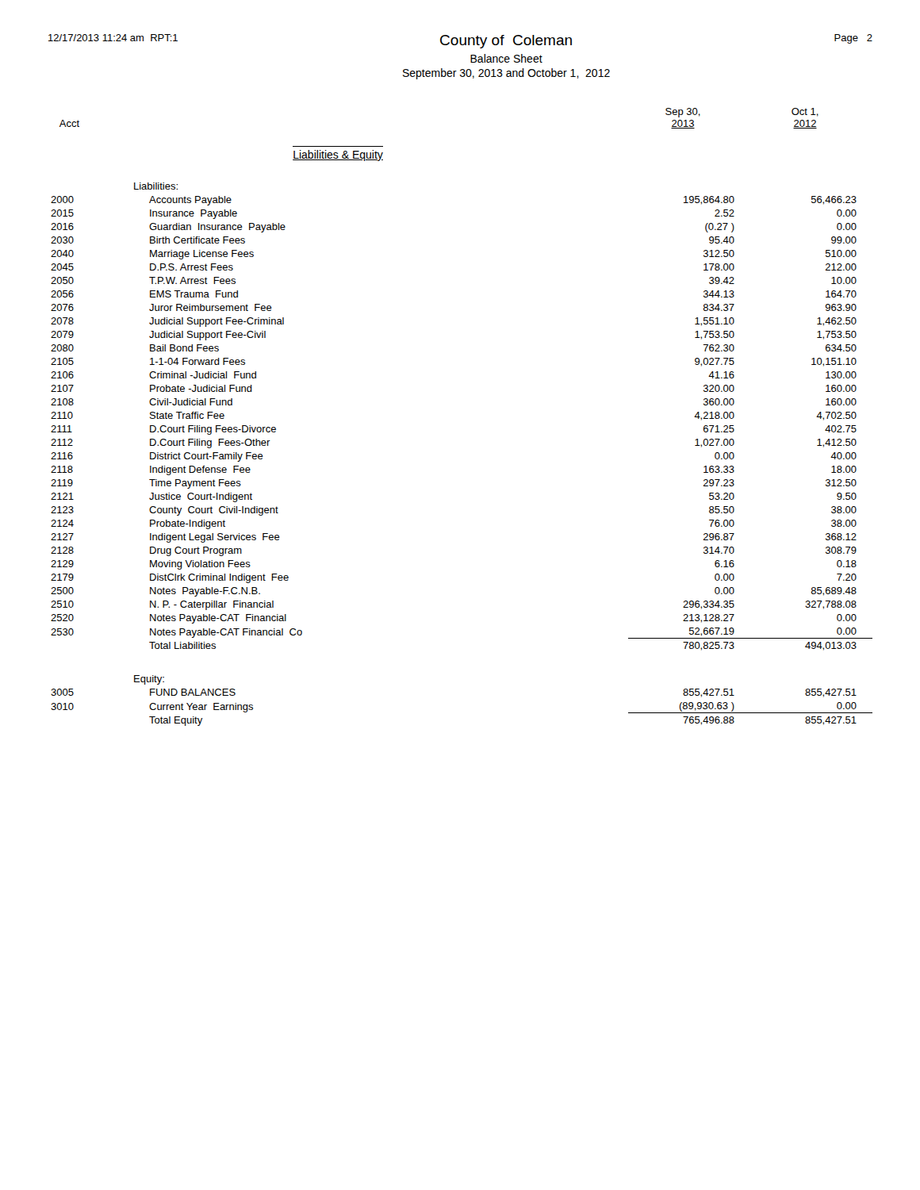12/17/2013 11:24 am RPT:1
County of Coleman
Balance Sheet
September 30, 2013 and October 1, 2012
Page 2
| Acct | | Sep 30, 2013 | Oct 1, 2012 |
| Liabilities & Equity | | |
| | Liabilities: | | |
| 2000 | Accounts Payable | 195,864.80 | 56,466.23 |
| 2015 | Insurance Payable | 2.52 | 0.00 |
| 2016 | Guardian Insurance Payable | (0.27 ) | 0.00 |
| 2030 | Birth Certificate Fees | 95.40 | 99.00 |
| 2040 | Marriage License Fees | 312.50 | 510.00 |
| 2045 | D.P.S. Arrest Fees | 178.00 | 212.00 |
| 2050 | T.P.W. Arrest Fees | 39.42 | 10.00 |
| 2056 | EMS Trauma Fund | 344.13 | 164.70 |
| 2076 | Juror Reimbursement Fee | 834.37 | 963.90 |
| 2078 | Judicial Support Fee-Criminal | 1,551.10 | 1,462.50 |
| 2079 | Judicial Support Fee-Civil | 1,753.50 | 1,753.50 |
| 2080 | Bail Bond Fees | 762.30 | 634.50 |
| 2105 | 1-1-04 Forward Fees | 9,027.75 | 10,151.10 |
| 2106 | Criminal -Judicial Fund | 41.16 | 130.00 |
| 2107 | Probate -Judicial Fund | 320.00 | 160.00 |
| 2108 | Civil-Judicial Fund | 360.00 | 160.00 |
| 2110 | State Traffic Fee | 4,218.00 | 4,702.50 |
| 2111 | D.Court Filing Fees-Divorce | 671.25 | 402.75 |
| 2112 | D.Court Filing Fees-Other | 1,027.00 | 1,412.50 |
| 2116 | District Court-Family Fee | 0.00 | 40.00 |
| 2118 | Indigent Defense Fee | 163.33 | 18.00 |
| 2119 | Time Payment Fees | 297.23 | 312.50 |
| 2121 | Justice Court-Indigent | 53.20 | 9.50 |
| 2123 | County Court Civil-Indigent | 85.50 | 38.00 |
| 2124 | Probate-Indigent | 76.00 | 38.00 |
| 2127 | Indigent Legal Services Fee | 296.87 | 368.12 |
| 2128 | Drug Court Program | 314.70 | 308.79 |
| 2129 | Moving Violation Fees | 6.16 | 0.18 |
| 2179 | DistClrk Criminal Indigent Fee | 0.00 | 7.20 |
| 2500 | Notes Payable-F.C.N.B. | 0.00 | 85,689.48 |
| 2510 | N. P. - Caterpillar Financial | 296,334.35 | 327,788.08 |
| 2520 | Notes Payable-CAT Financial | 213,128.27 | 0.00 |
| 2530 | Notes Payable-CAT Financial Co | 52,667.19 | 0.00 |
| | Total Liabilities | 780,825.73 | 494,013.03 |
| | Equity: | | |
| 3005 | FUND BALANCES | 855,427.51 | 855,427.51 |
| 3010 | Current Year Earnings | (89,930.63 ) | 0.00 |
| | Total Equity | 765,496.88 | 855,427.51 |